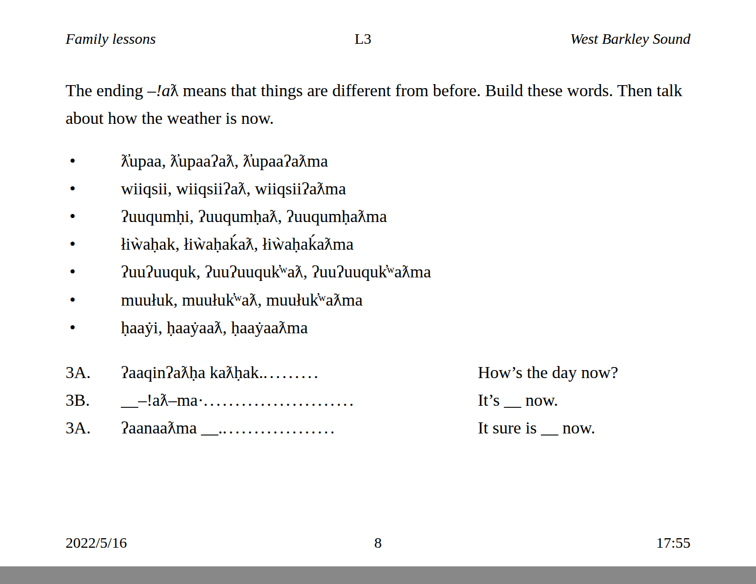Family lessons
L3
West Barkley Sound
The ending –!aƛ means that things are different from before. Build these words. Then talk about how the weather is now.
•ƛ̓upaa, ƛ̓upaaʔaƛ, ƛ̓upaaʔaƛma
•wiiqsii, wiiqsiiʔaƛ, wiiqsiiʔaƛma
•ʔuuqumḥi, ʔuuqumḥaƛ, ʔuuqumḥaƛma
•łiẁaḥak, łiẁaḥaḱaƛ, łiẁaḥaḱaƛma
•ʔuuʔuuquk, ʔuuʔuuquk̓ʷaƛ, ʔuuʔuuquk̓ʷaƛma
•muułuk, muułuk̓ʷaƛ, muułuk̓ʷaƛma
•ḥaaẏi, ḥaaẏaaƛ, ḥaaẏaaƛma
| 3A. | ʔaaqinʔaƛḥa kaƛḥak. ......... | How’s the day now? |
| 3B. | __–!aƛ–ma· ........................ | It’s __ now. |
| 3A. | ʔaanaaƛma __. .................. | It sure is __ now. |
2022/5/16
8
17:55